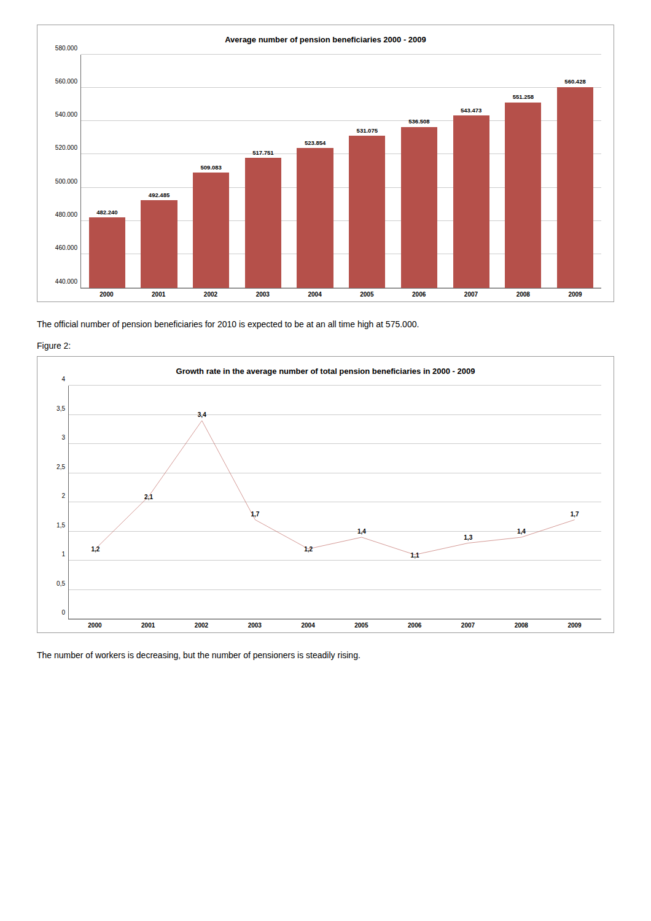Average number of pension beneficiaries 2000 - 2009
440.000
460.000
480.000
500.000
520.000
540.000
560.000
580.000
482.240
492.485
509.083
517.751
523.854
531.075
536.508
543.473
551.258
560.428
20002001200220032004 20052006200720082009
The official number of pension beneficiaries for 2010 is expected to be at an all time high at 575.000.
Figure 2:
Growth rate in the average number of total pension beneficiaries in 2000 - 2009
0
0,5
1
1,5
2
2,5
3
3,5
4
1,2
2,1
3,4
1,7
1,2
1,4
1,1
1,3
1,4
1,7
20002001200220032004 20052006200720082009
The number of workers is decreasing, but the number of pensioners is steadily rising.